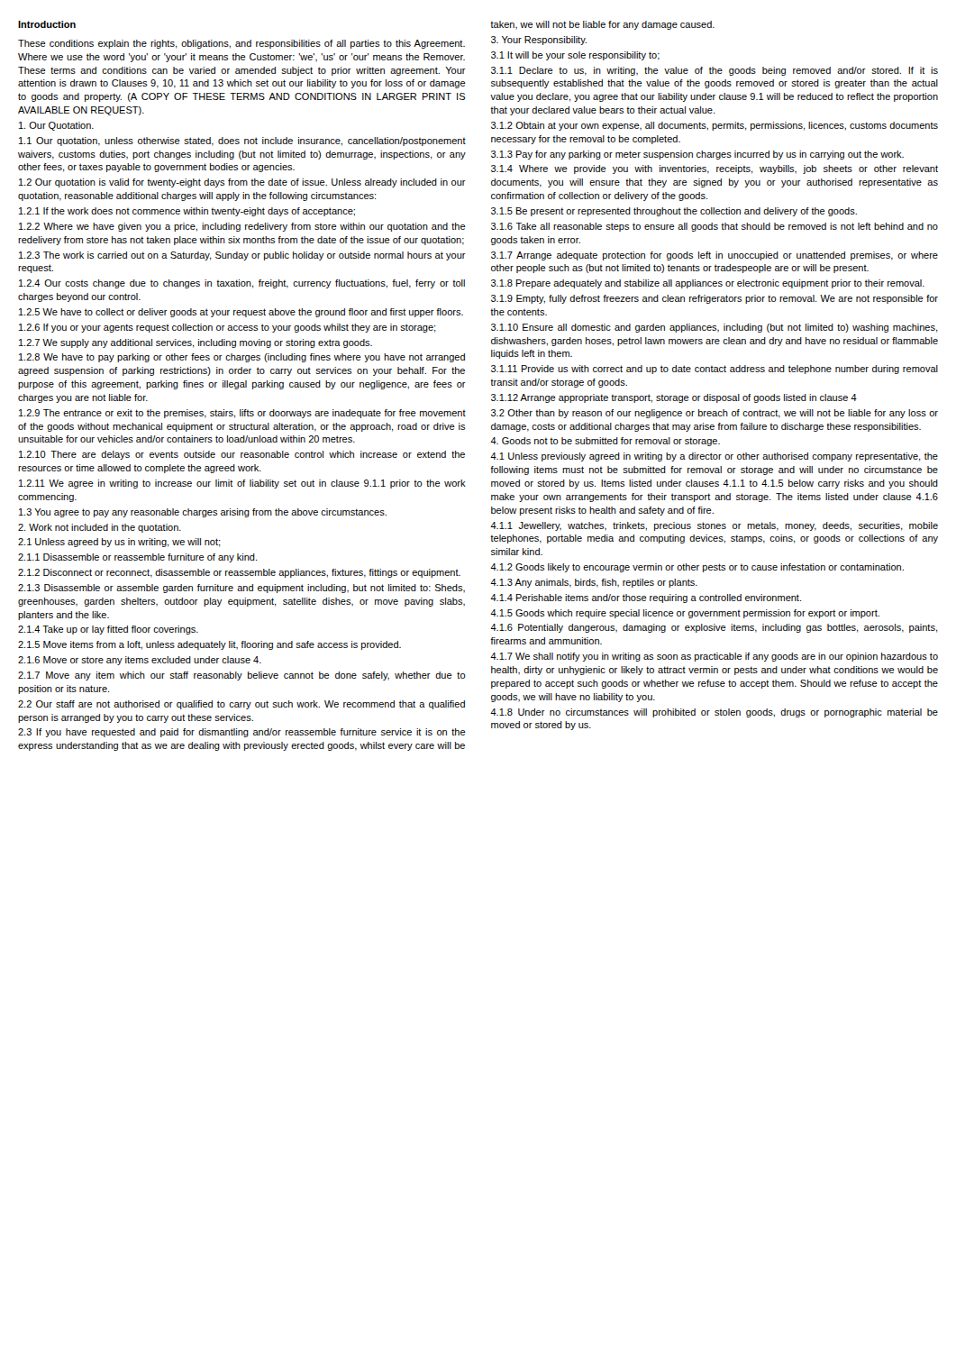Introduction
These conditions explain the rights, obligations, and responsibilities of all parties to this Agreement. Where we use the word 'you' or 'your' it means the Customer: 'we', 'us' or 'our' means the Remover. These terms and conditions can be varied or amended subject to prior written agreement. Your attention is drawn to Clauses 9, 10, 11 and 13 which set out our liability to you for loss of or damage to goods and property. (A COPY OF THESE TERMS AND CONDITIONS IN LARGER PRINT IS AVAILABLE ON REQUEST).
1. Our Quotation.
1.1 Our quotation, unless otherwise stated, does not include insurance, cancellation/postponement waivers, customs duties, port changes including (but not limited to) demurrage, inspections, or any other fees, or taxes payable to government bodies or agencies.
1.2 Our quotation is valid for twenty-eight days from the date of issue. Unless already included in our quotation, reasonable additional charges will apply in the following circumstances:
1.2.1 If the work does not commence within twenty-eight days of acceptance;
1.2.2 Where we have given you a price, including redelivery from store within our quotation and the redelivery from store has not taken place within six months from the date of the issue of our quotation;
1.2.3 The work is carried out on a Saturday, Sunday or public holiday or outside normal hours at your request.
1.2.4 Our costs change due to changes in taxation, freight, currency fluctuations, fuel, ferry or toll charges beyond our control.
1.2.5 We have to collect or deliver goods at your request above the ground floor and first upper floors.
1.2.6 If you or your agents request collection or access to your goods whilst they are in storage;
1.2.7 We supply any additional services, including moving or storing extra goods.
1.2.8 We have to pay parking or other fees or charges (including fines where you have not arranged agreed suspension of parking restrictions) in order to carry out services on your behalf. For the purpose of this agreement, parking fines or illegal parking caused by our negligence, are fees or charges you are not liable for.
1.2.9 The entrance or exit to the premises, stairs, lifts or doorways are inadequate for free movement of the goods without mechanical equipment or structural alteration, or the approach, road or drive is unsuitable for our vehicles and/or containers to load/unload within 20 metres.
1.2.10 There are delays or events outside our reasonable control which increase or extend the resources or time allowed to complete the agreed work.
1.2.11 We agree in writing to increase our limit of liability set out in clause 9.1.1 prior to the work commencing.
1.3 You agree to pay any reasonable charges arising from the above circumstances.
2. Work not included in the quotation.
2.1 Unless agreed by us in writing, we will not;
2.1.1 Disassemble or reassemble furniture of any kind.
2.1.2 Disconnect or reconnect, disassemble or reassemble appliances, fixtures, fittings or equipment.
2.1.3 Disassemble or assemble garden furniture and equipment including, but not limited to: Sheds, greenhouses, garden shelters, outdoor play equipment, satellite dishes, or move paving slabs, planters and the like.
2.1.4 Take up or lay fitted floor coverings.
2.1.5 Move items from a loft, unless adequately lit, flooring and safe access is provided.
2.1.6 Move or store any items excluded under clause 4.
2.1.7 Move any item which our staff reasonably believe cannot be done safely, whether due to position or its nature.
2.2 Our staff are not authorised or qualified to carry out such work. We recommend that a qualified person is arranged by you to carry out these services.
2.3 If you have requested and paid for dismantling and/or reassemble furniture service it is on the express understanding that as we are dealing with previously erected goods, whilst every care will be taken, we will not be liable for any damage caused.
3. Your Responsibility.
3.1 It will be your sole responsibility to;
3.1.1 Declare to us, in writing, the value of the goods being removed and/or stored. If it is subsequently established that the value of the goods removed or stored is greater than the actual value you declare, you agree that our liability under clause 9.1 will be reduced to reflect the proportion that your declared value bears to their actual value.
3.1.2 Obtain at your own expense, all documents, permits, permissions, licences, customs documents necessary for the removal to be completed.
3.1.3 Pay for any parking or meter suspension charges incurred by us in carrying out the work.
3.1.4 Where we provide you with inventories, receipts, waybills, job sheets or other relevant documents, you will ensure that they are signed by you or your authorised representative as confirmation of collection or delivery of the goods.
3.1.5 Be present or represented throughout the collection and delivery of the goods.
3.1.6 Take all reasonable steps to ensure all goods that should be removed is not left behind and no goods taken in error.
3.1.7 Arrange adequate protection for goods left in unoccupied or unattended premises, or where other people such as (but not limited to) tenants or tradespeople are or will be present.
3.1.8 Prepare adequately and stabilize all appliances or electronic equipment prior to their removal.
3.1.9 Empty, fully defrost freezers and clean refrigerators prior to removal. We are not responsible for the contents.
3.1.10 Ensure all domestic and garden appliances, including (but not limited to) washing machines, dishwashers, garden hoses, petrol lawn mowers are clean and dry and have no residual or flammable liquids left in them.
3.1.11 Provide us with correct and up to date contact address and telephone number during removal transit and/or storage of goods.
3.1.12 Arrange appropriate transport, storage or disposal of goods listed in clause 4
3.2 Other than by reason of our negligence or breach of contract, we will not be liable for any loss or damage, costs or additional charges that may arise from failure to discharge these responsibilities.
4. Goods not to be submitted for removal or storage.
4.1 Unless previously agreed in writing by a director or other authorised company representative, the following items must not be submitted for removal or storage and will under no circumstance be moved or stored by us. Items listed under clauses 4.1.1 to 4.1.5 below carry risks and you should make your own arrangements for their transport and storage. The items listed under clause 4.1.6 below present risks to health and safety and of fire.
4.1.1 Jewellery, watches, trinkets, precious stones or metals, money, deeds, securities, mobile telephones, portable media and computing devices, stamps, coins, or goods or collections of any similar kind.
4.1.2 Goods likely to encourage vermin or other pests or to cause infestation or contamination.
4.1.3 Any animals, birds, fish, reptiles or plants.
4.1.4 Perishable items and/or those requiring a controlled environment.
4.1.5 Goods which require special licence or government permission for export or import.
4.1.6 Potentially dangerous, damaging or explosive items, including gas bottles, aerosols, paints, firearms and ammunition.
4.1.7 We shall notify you in writing as soon as practicable if any goods are in our opinion hazardous to health, dirty or unhygienic or likely to attract vermin or pests and under what conditions we would be prepared to accept such goods or whether we refuse to accept them. Should we refuse to accept the goods, we will have no liability to you.
4.1.8 Under no circumstances will prohibited or stolen goods, drugs or pornographic material be moved or stored by us.